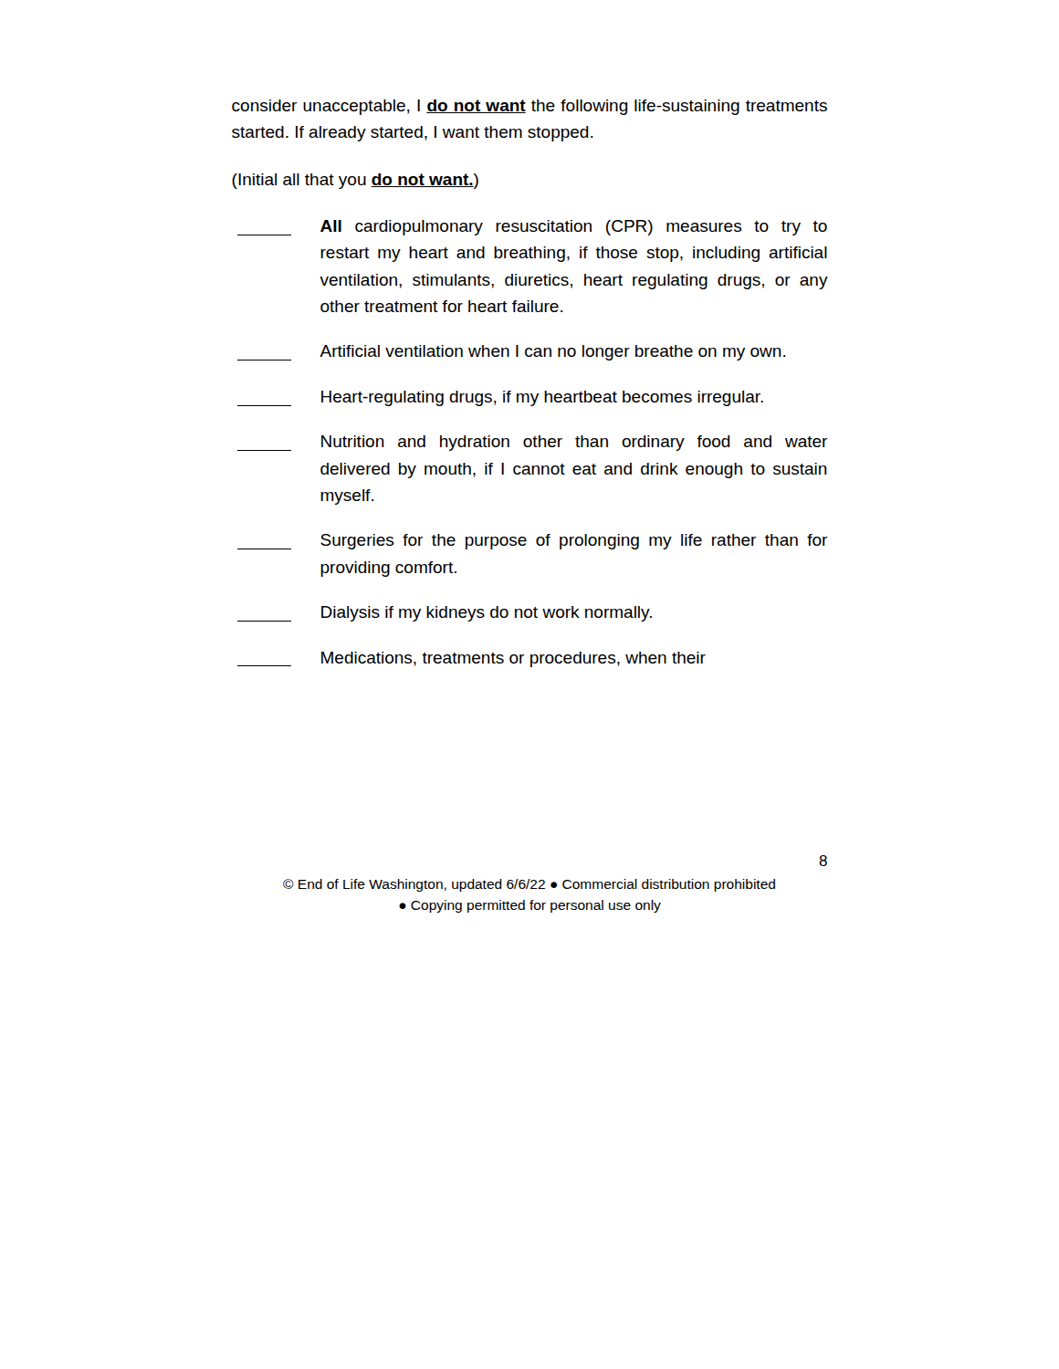consider unacceptable, I do not want the following life-sustaining treatments started. If already started, I want them stopped.
(Initial all that you do not want.)
All cardiopulmonary resuscitation (CPR) measures to try to restart my heart and breathing, if those stop, including artificial ventilation, stimulants, diuretics, heart regulating drugs, or any other treatment for heart failure.
Artificial ventilation when I can no longer breathe on my own.
Heart-regulating drugs, if my heartbeat becomes irregular.
Nutrition and hydration other than ordinary food and water delivered by mouth, if I cannot eat and drink enough to sustain myself.
Surgeries for the purpose of prolonging my life rather than for providing comfort.
Dialysis if my kidneys do not work normally.
Medications, treatments or procedures, when their
8
© End of Life Washington, updated 6/6/22 ● Commercial distribution prohibited
● Copying permitted for personal use only